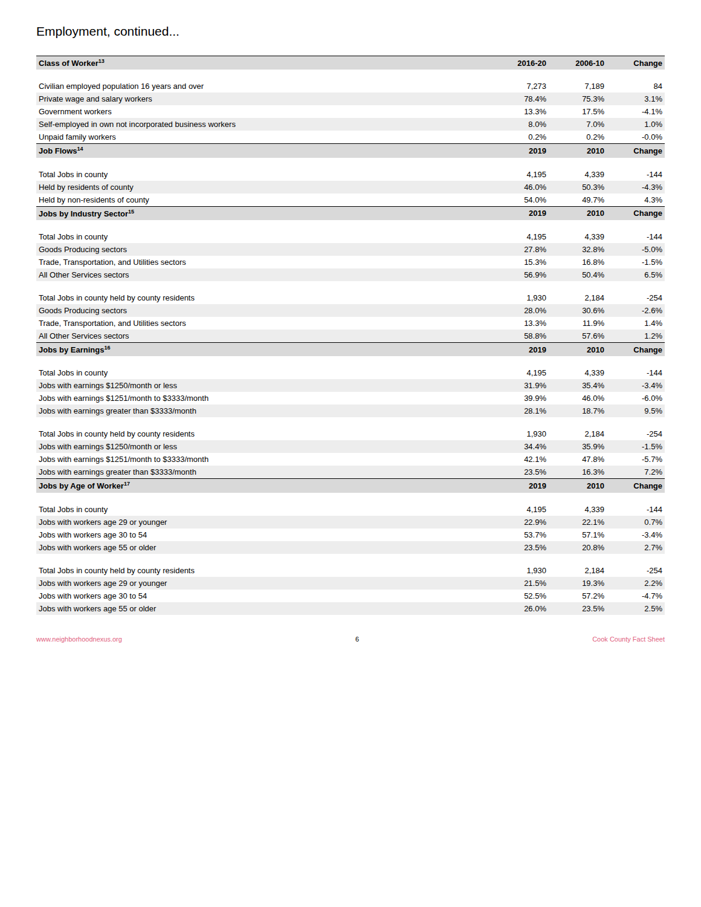Employment, continued...
| Class of Worker 13 | 2016-20 | 2006-10 | Change |
| --- | --- | --- | --- |
| Civilian employed population 16 years and over | 7,273 | 7,189 | 84 |
| Private wage and salary workers | 78.4% | 75.3% | 3.1% |
| Government workers | 13.3% | 17.5% | -4.1% |
| Self-employed in own not incorporated business workers | 8.0% | 7.0% | 1.0% |
| Unpaid family workers | 0.2% | 0.2% | -0.0% |
| Job Flows 14 | 2019 | 2010 | Change |
| Total Jobs in county | 4,195 | 4,339 | -144 |
| Held by residents of county | 46.0% | 50.3% | -4.3% |
| Held by non-residents of county | 54.0% | 49.7% | 4.3% |
| Jobs by Industry Sector 15 | 2019 | 2010 | Change |
| Total Jobs in county | 4,195 | 4,339 | -144 |
| Goods Producing sectors | 27.8% | 32.8% | -5.0% |
| Trade, Transportation, and Utilities sectors | 15.3% | 16.8% | -1.5% |
| All Other Services sectors | 56.9% | 50.4% | 6.5% |
| Total Jobs in county held by county residents | 1,930 | 2,184 | -254 |
| Goods Producing sectors | 28.0% | 30.6% | -2.6% |
| Trade, Transportation, and Utilities sectors | 13.3% | 11.9% | 1.4% |
| All Other Services sectors | 58.8% | 57.6% | 1.2% |
| Jobs by Earnings 16 | 2019 | 2010 | Change |
| Total Jobs in county | 4,195 | 4,339 | -144 |
| Jobs with earnings $1250/month or less | 31.9% | 35.4% | -3.4% |
| Jobs with earnings $1251/month to $3333/month | 39.9% | 46.0% | -6.0% |
| Jobs with earnings greater than $3333/month | 28.1% | 18.7% | 9.5% |
| Total Jobs in county held by county residents | 1,930 | 2,184 | -254 |
| Jobs with earnings $1250/month or less | 34.4% | 35.9% | -1.5% |
| Jobs with earnings $1251/month to $3333/month | 42.1% | 47.8% | -5.7% |
| Jobs with earnings greater than $3333/month | 23.5% | 16.3% | 7.2% |
| Jobs by Age of Worker 17 | 2019 | 2010 | Change |
| Total Jobs in county | 4,195 | 4,339 | -144 |
| Jobs with workers age 29 or younger | 22.9% | 22.1% | 0.7% |
| Jobs with workers age 30 to 54 | 53.7% | 57.1% | -3.4% |
| Jobs with workers age 55 or older | 23.5% | 20.8% | 2.7% |
| Total Jobs in county held by county residents | 1,930 | 2,184 | -254 |
| Jobs with workers age 29 or younger | 21.5% | 19.3% | 2.2% |
| Jobs with workers age 30 to 54 | 52.5% | 57.2% | -4.7% |
| Jobs with workers age 55 or older | 26.0% | 23.5% | 2.5% |
www.neighborhoodnexus.org 6 Cook County Fact Sheet